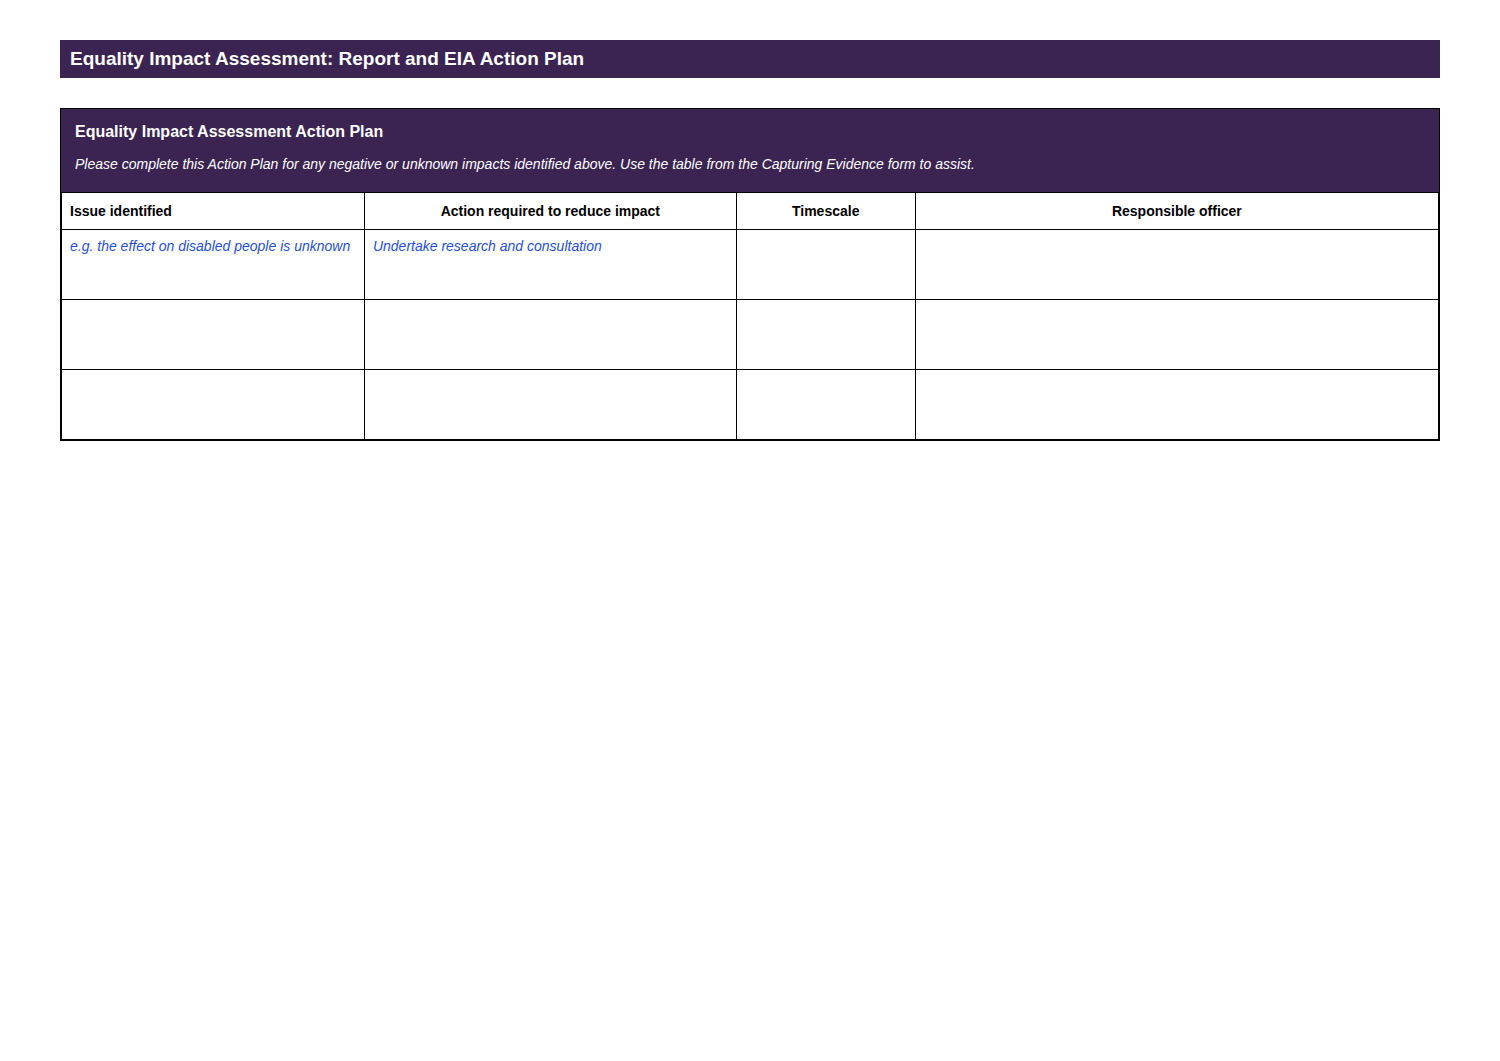Equality Impact Assessment: Report and EIA Action Plan
Equality Impact Assessment Action Plan
Please complete this Action Plan for any negative or unknown impacts identified above. Use the table from the Capturing Evidence form to assist.
| Issue identified | Action required to reduce impact | Timescale | Responsible officer |
| --- | --- | --- | --- |
| e.g. the effect on disabled people is unknown | Undertake research and consultation | | |